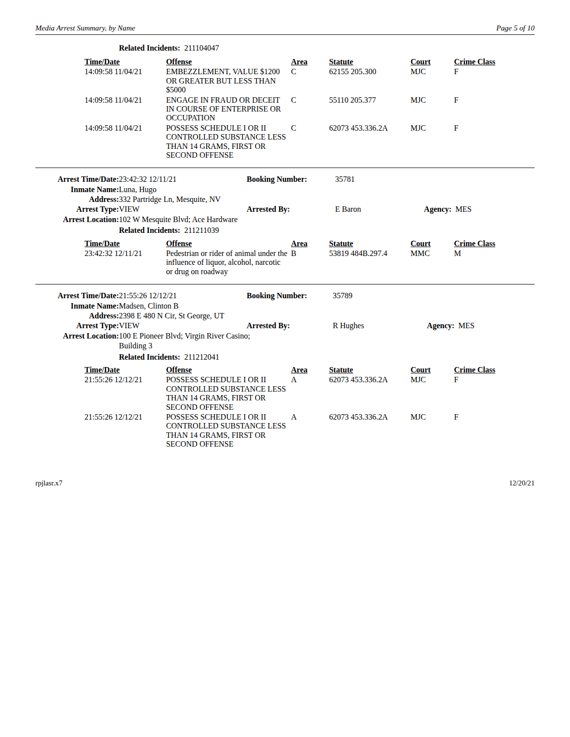Media Arrest Summary, by Name
Page 5 of 10
Related Incidents: 211104047
| Time/Date | Offense | Area | Statute | Court | Crime Class |
| --- | --- | --- | --- | --- | --- |
| 14:09:58 11/04/21 | EMBEZZLEMENT, VALUE $1200 OR GREATER BUT LESS THAN $5000 | C | 62155 205.300 | MJC | F |
| 14:09:58 11/04/21 | ENGAGE IN FRAUD OR DECEIT IN COURSE OF ENTERPRISE OR OCCUPATION | C | 55110 205.377 | MJC | F |
| 14:09:58 11/04/21 | POSSESS SCHEDULE I OR II CONTROLLED SUBSTANCE LESS THAN 14 GRAMS, FIRST OR SECOND OFFENSE | C | 62073 453.336.2A | MJC | F |
| Arrest Time/Date: | 23:42:32 12/11/21 | Booking Number: | 35781 |
| Inmate Name: | Luna, Hugo |
| Address: | 332 Partridge Ln, Mesquite, NV |
| Arrest Type: | VIEW | Arrested By: | E Baron Agency: MES |
| Arrest Location: | 102 W Mesquite Blvd; Ace Hardware |
Related Incidents: 211211039
| Time/Date | Offense | Area | Statute | Court | Crime Class |
| --- | --- | --- | --- | --- | --- |
| 23:42:32 12/11/21 | Pedestrian or rider of animal under the influence of liquor, alcohol, narcotic or drug on roadway | B | 53819 484B.297.4 | MMC | M |
| Arrest Time/Date: | 21:55:26 12/12/21 | Booking Number: | 35789 |
| Inmate Name: | Madsen, Clinton B |
| Address: | 2398 E 480 N Cir, St George, UT |
| Arrest Type: | VIEW | Arrested By: | R Hughes Agency: MES |
| Arrest Location: | 100 E Pioneer Blvd; Virgin River Casino; |
| | Building 3 |
Related Incidents: 211212041
| Time/Date | Offense | Area | Statute | Court | Crime Class |
| --- | --- | --- | --- | --- | --- |
| 21:55:26 12/12/21 | POSSESS SCHEDULE I OR II CONTROLLED SUBSTANCE LESS THAN 14 GRAMS, FIRST OR SECOND OFFENSE | A | 62073 453.336.2A | MJC | F |
| 21:55:26 12/12/21 | POSSESS SCHEDULE I OR II CONTROLLED SUBSTANCE LESS THAN 14 GRAMS, FIRST OR SECOND OFFENSE | A | 62073 453.336.2A | MJC | F |
rpjlasr.x7
12/20/21